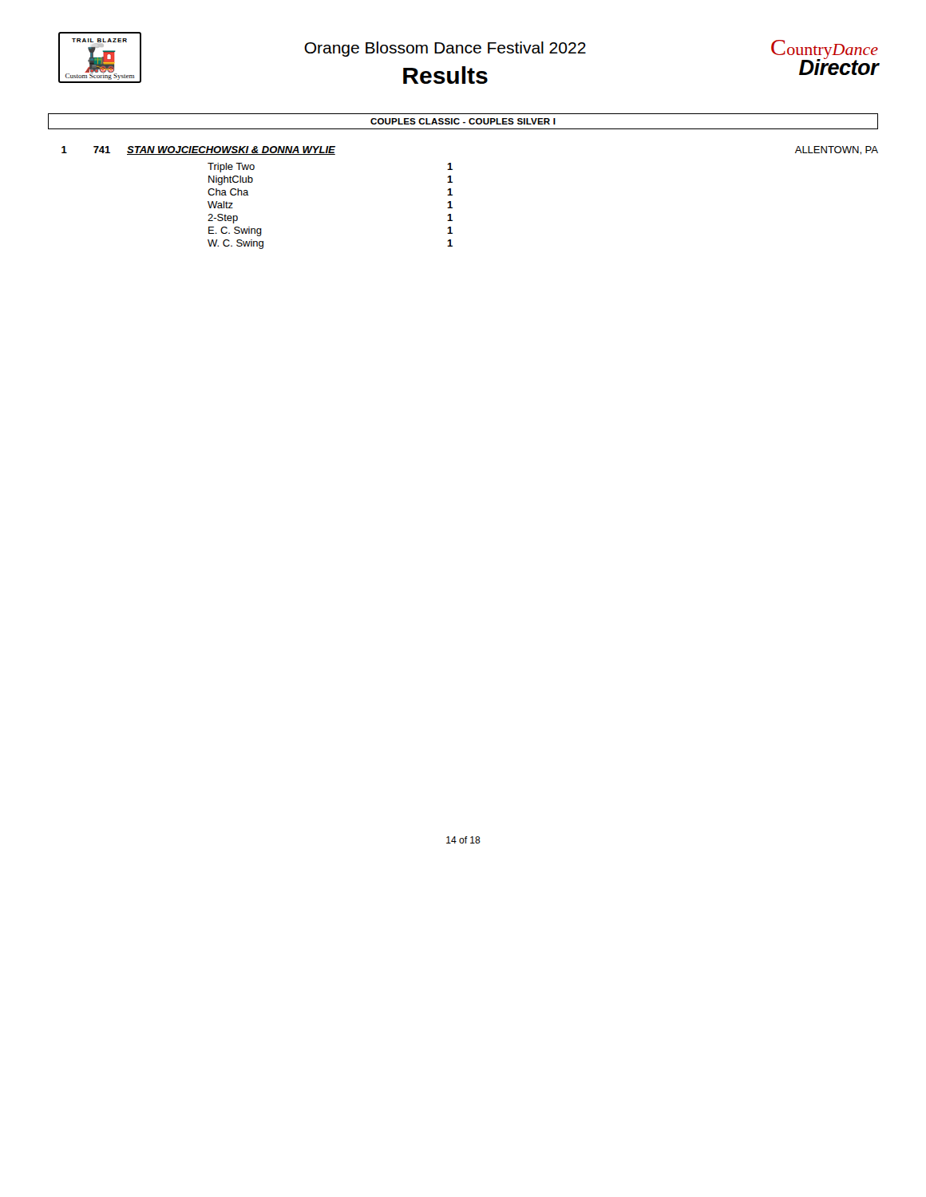TRAIL BLAZER
🚂
Custom Scoring System
Orange Blossom Dance Festival 2022
Results
CountryDance
Director
COUPLES CLASSIC - COUPLES SILVER I
1
741
STAN WOJCIECHOWSKI & DONNA WYLIE
ALLENTOWN, PA
Triple Two
1
NightClub
1
Cha Cha
1
Waltz
1
2-Step
1
E. C. Swing
1
W. C. Swing
1
14 of 18